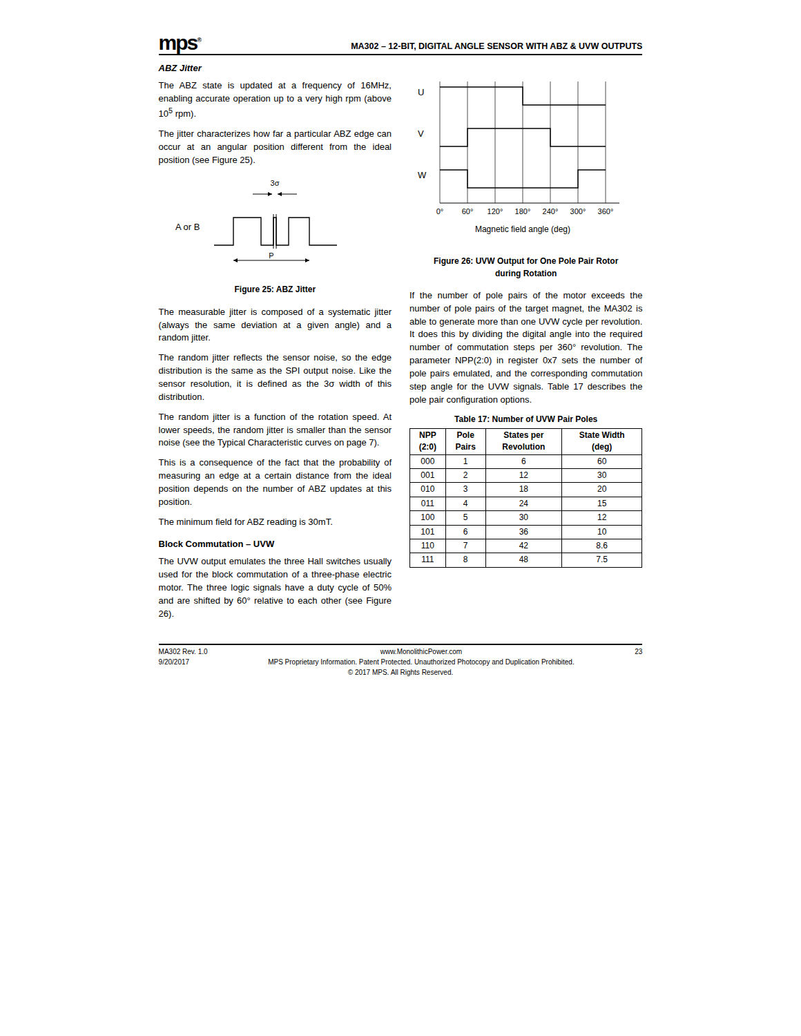mps®
MA302 – 12-BIT, DIGITAL ANGLE SENSOR WITH ABZ & UVW OUTPUTS
ABZ Jitter
The ABZ state is updated at a frequency of 16MHz, enabling accurate operation up to a very high rpm (above 105 rpm).
The jitter characterizes how far a particular ABZ edge can occur at an angular position different from the ideal position (see Figure 25).
3σ A or B P
Figure 25: ABZ Jitter
The measurable jitter is composed of a systematic jitter (always the same deviation at a given angle) and a random jitter.
The random jitter reflects the sensor noise, so the edge distribution is the same as the SPI output noise. Like the sensor resolution, it is defined as the 3σ width of this distribution.
The random jitter is a function of the rotation speed. At lower speeds, the random jitter is smaller than the sensor noise (see the Typical Characteristic curves on page 7).
This is a consequence of the fact that the probability of measuring an edge at a certain distance from the ideal position depends on the number of ABZ updates at this position.
The minimum field for ABZ reading is 30mT.
Block Commutation – UVW
The UVW output emulates the three Hall switches usually used for the block commutation of a three-phase electric motor. The three logic signals have a duty cycle of 50% and are shifted by 60° relative to each other (see Figure 26).
U V W 0° 60° 120° 180° 240° 300° 360° Magnetic field angle (deg)
Figure 26: UVW Output for One Pole Pair Rotor
during Rotation
If the number of pole pairs of the motor exceeds the number of pole pairs of the target magnet, the MA302 is able to generate more than one UVW cycle per revolution. It does this by dividing the digital angle into the required number of commutation steps per 360° revolution. The parameter NPP(2:0) in register 0x7 sets the number of pole pairs emulated, and the corresponding commutation step angle for the UVW signals. Table 17 describes the pole pair configuration options.
Table 17: Number of UVW Pair Poles
| NPP (2:0) | Pole Pairs | States per Revolution | State Width (deg) |
| --- | --- | --- | --- |
| 000 | 1 | 6 | 60 |
| 001 | 2 | 12 | 30 |
| 010 | 3 | 18 | 20 |
| 011 | 4 | 24 | 15 |
| 100 | 5 | 30 | 12 |
| 101 | 6 | 36 | 10 |
| 110 | 7 | 42 | 8.6 |
| 111 | 8 | 48 | 7.5 |
MA302 Rev. 1.0
9/20/2017
www.MonolithicPower.com
MPS Proprietary Information. Patent Protected. Unauthorized Photocopy and Duplication Prohibited.
23
© 2017 MPS. All Rights Reserved.